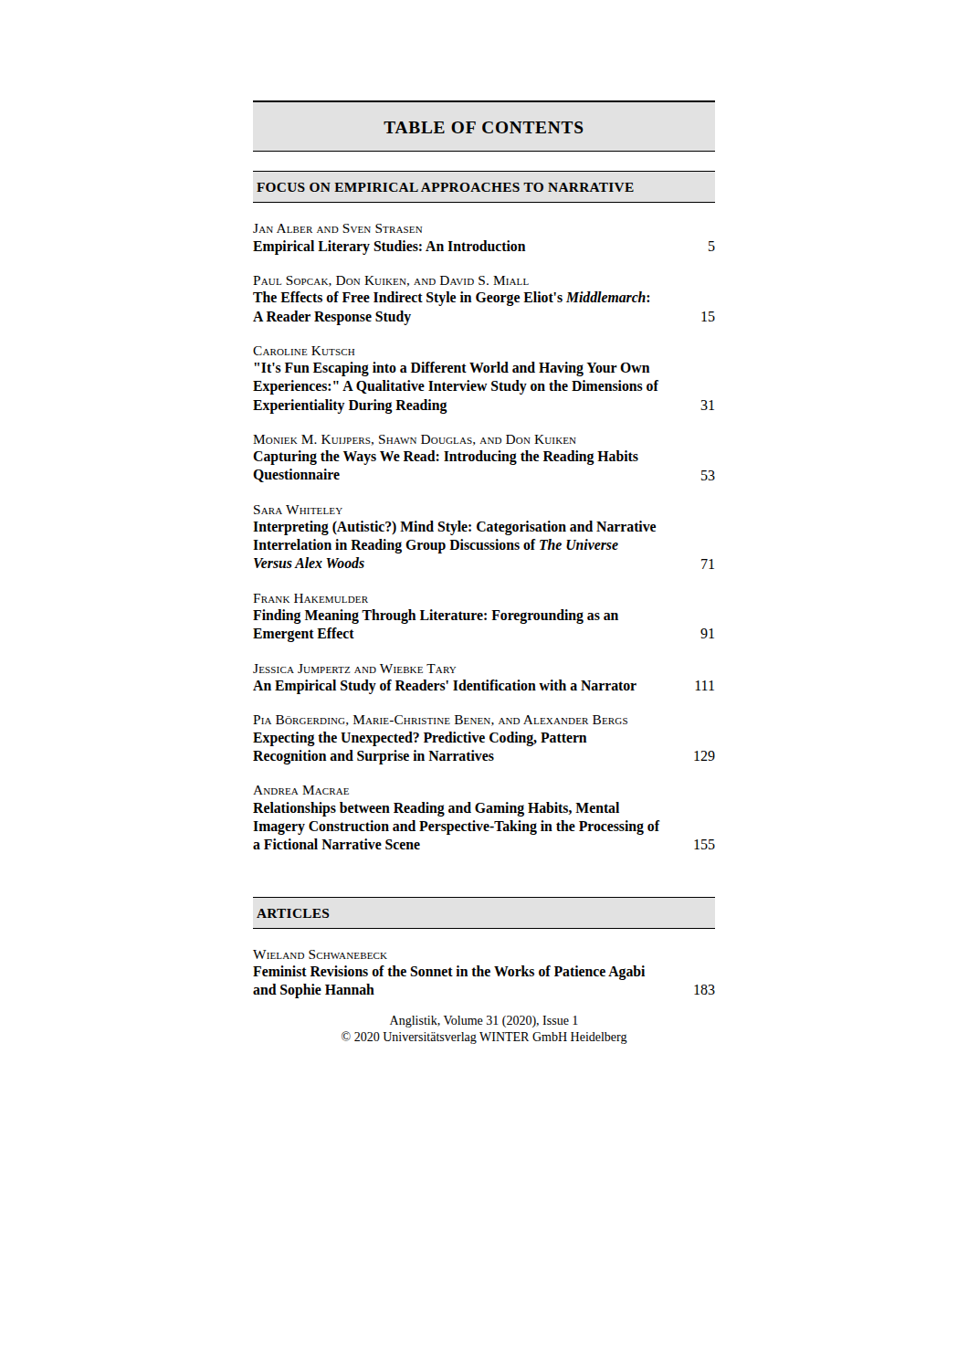TABLE OF CONTENTS
FOCUS ON EMPIRICAL APPROACHES TO NARRATIVE
| Jan Alber and Sven Strasen Empirical Literary Studies: An Introduction | 5 |
| Paul Sopcak, Don Kuiken, and David S. Miall The Effects of Free Indirect Style in George Eliot's Middlemarch : A Reader Response Study | 15 |
| Caroline Kutsch "It's Fun Escaping into a Different World and Having Your Own Experiences:" A Qualitative Interview Study on the Dimensions of Experientiality During Reading | 31 |
| Moniek M. Kuijpers, Shawn Douglas, and Don Kuiken Capturing the Ways We Read: Introducing the Reading Habits Questionnaire | 53 |
| Sara Whiteley Interpreting (Autistic?) Mind Style: Categorisation and Narrative Interrelation in Reading Group Discussions of The Universe Versus Alex Woods | 71 |
| Frank Hakemulder Finding Meaning Through Literature: Foregrounding as an Emergent Effect | 91 |
| Jessica Jumpertz and Wiebke Tary An Empirical Study of Readers' Identification with a Narrator | 111 |
| Pia Börgerding, Marie-Christine Benen, and Alexander Bergs Expecting the Unexpected? Predictive Coding, Pattern Recognition and Surprise in Narratives | 129 |
| Andrea Macrae Relationships between Reading and Gaming Habits, Mental Imagery Construction and Perspective-Taking in the Processing of a Fictional Narrative Scene | 155 |
ARTICLES
| Wieland Schwanebeck Feminist Revisions of the Sonnet in the Works of Patience Agabi and Sophie Hannah | 183 |
Anglistik, Volume 31 (2020), Issue 1
© 2020 Universitätsverlag WINTER GmbH Heidelberg